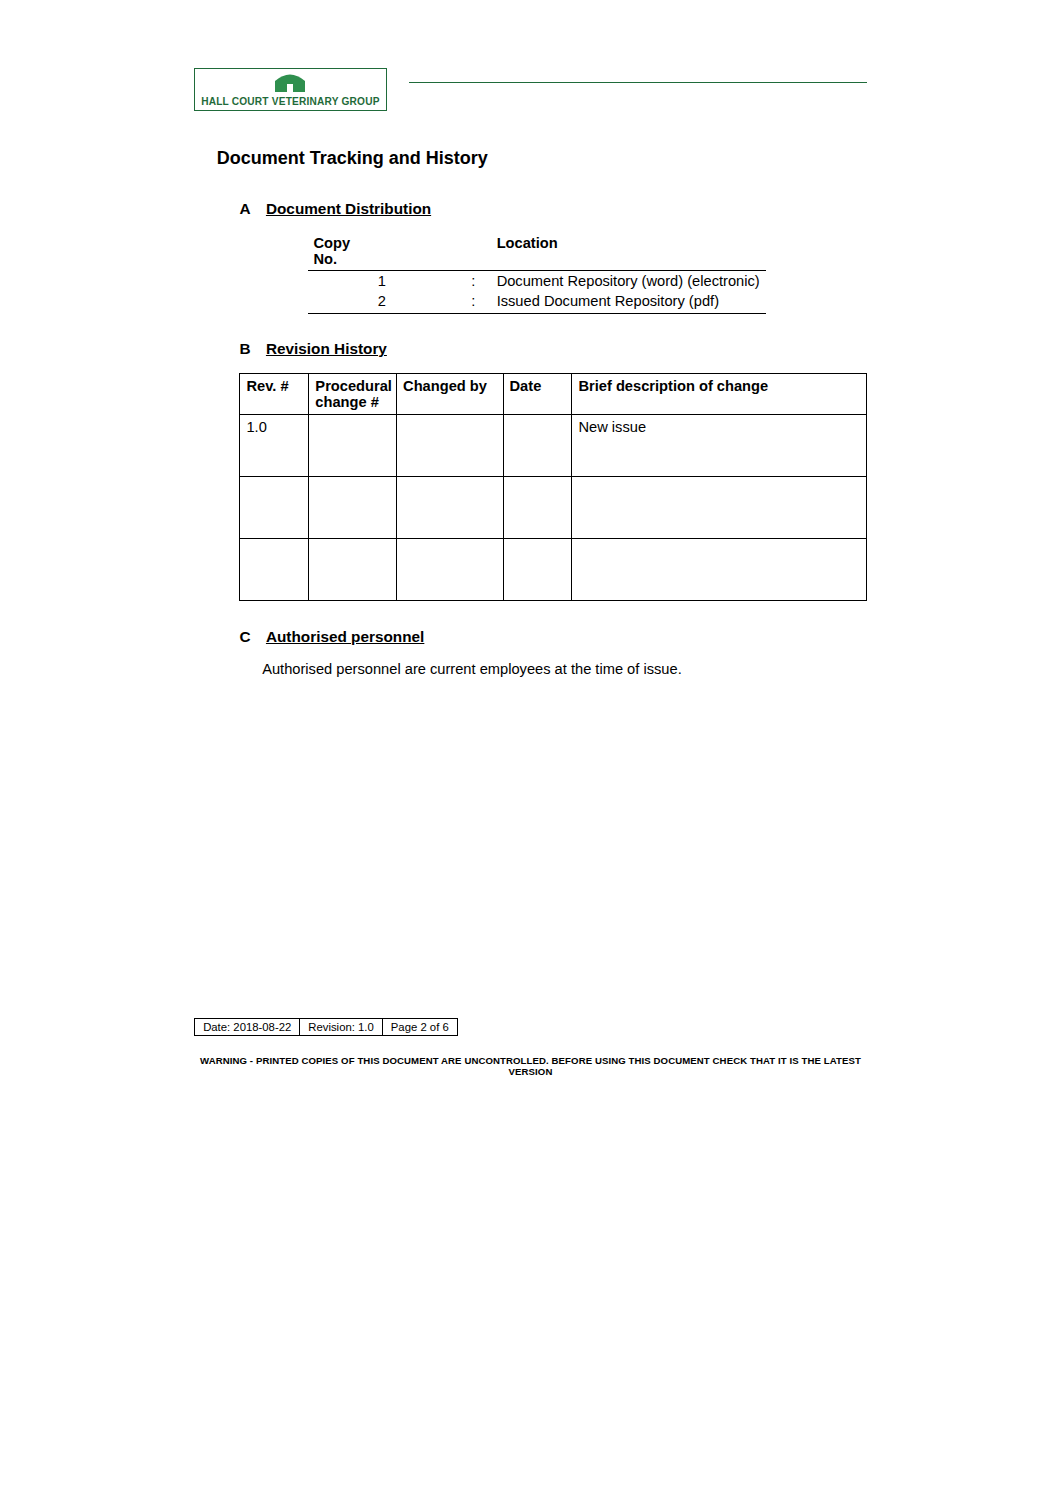HALL COURT VETERINARY GROUP
Document Tracking and History
ADocument Distribution
| Copy No. | | Location |
| --- | --- | --- |
| 1 | : | Document Repository (word) (electronic) |
| 2 | : | Issued Document Repository (pdf) |
BRevision History
| Rev. # | Procedural change # | Changed by | Date | Brief description of change |
| --- | --- | --- | --- | --- |
| 1.0 | | | | New issue |
CAuthorised personnel
Authorised personnel are current employees at the time of issue.
| Date: 2018-08-22 | Revision: 1.0 | Page 2 of 6 |
WARNING - PRINTED COPIES OF THIS DOCUMENT ARE UNCONTROLLED. BEFORE USING THIS DOCUMENT CHECK THAT IT IS THE LATEST VERSION